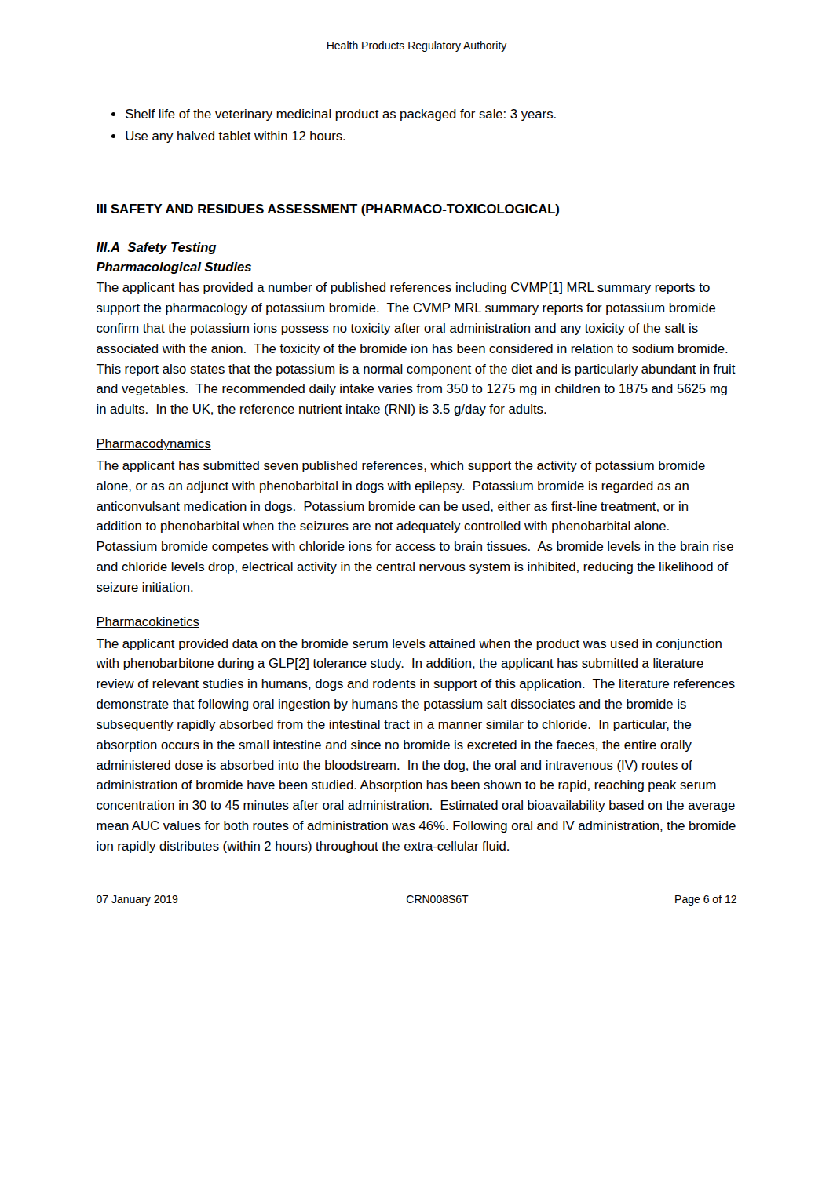Health Products Regulatory Authority
Shelf life of the veterinary medicinal product as packaged for sale: 3 years.
Use any halved tablet within 12 hours.
III SAFETY AND RESIDUES ASSESSMENT (PHARMACO-TOXICOLOGICAL)
III.A Safety Testing
Pharmacological Studies
The applicant has provided a number of published references including CVMP[1] MRL summary reports to support the pharmacology of potassium bromide. The CVMP MRL summary reports for potassium bromide confirm that the potassium ions possess no toxicity after oral administration and any toxicity of the salt is associated with the anion. The toxicity of the bromide ion has been considered in relation to sodium bromide. This report also states that the potassium is a normal component of the diet and is particularly abundant in fruit and vegetables. The recommended daily intake varies from 350 to 1275 mg in children to 1875 and 5625 mg in adults. In the UK, the reference nutrient intake (RNI) is 3.5 g/day for adults.
Pharmacodynamics
The applicant has submitted seven published references, which support the activity of potassium bromide alone, or as an adjunct with phenobarbital in dogs with epilepsy. Potassium bromide is regarded as an anticonvulsant medication in dogs. Potassium bromide can be used, either as first-line treatment, or in addition to phenobarbital when the seizures are not adequately controlled with phenobarbital alone. Potassium bromide competes with chloride ions for access to brain tissues. As bromide levels in the brain rise and chloride levels drop, electrical activity in the central nervous system is inhibited, reducing the likelihood of seizure initiation.
Pharmacokinetics
The applicant provided data on the bromide serum levels attained when the product was used in conjunction with phenobarbitone during a GLP[2] tolerance study. In addition, the applicant has submitted a literature review of relevant studies in humans, dogs and rodents in support of this application. The literature references demonstrate that following oral ingestion by humans the potassium salt dissociates and the bromide is subsequently rapidly absorbed from the intestinal tract in a manner similar to chloride. In particular, the absorption occurs in the small intestine and since no bromide is excreted in the faeces, the entire orally administered dose is absorbed into the bloodstream. In the dog, the oral and intravenous (IV) routes of administration of bromide have been studied. Absorption has been shown to be rapid, reaching peak serum concentration in 30 to 45 minutes after oral administration. Estimated oral bioavailability based on the average mean AUC values for both routes of administration was 46%. Following oral and IV administration, the bromide ion rapidly distributes (within 2 hours) throughout the extra-cellular fluid.
07 January 2019 CRN008S6T Page 6 of 12